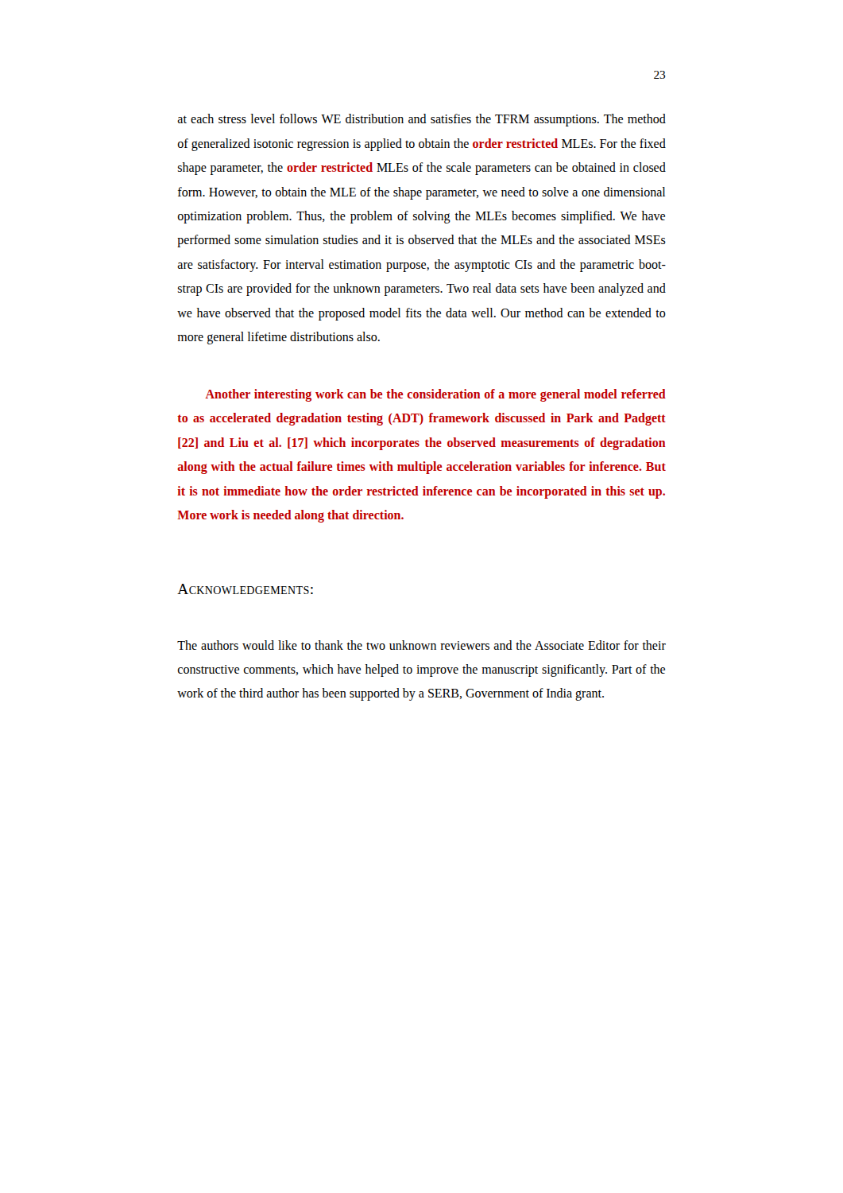23
at each stress level follows WE distribution and satisfies the TFRM assumptions. The method of generalized isotonic regression is applied to obtain the order restricted MLEs. For the fixed shape parameter, the order restricted MLEs of the scale parameters can be obtained in closed form. However, to obtain the MLE of the shape parameter, we need to solve a one dimensional optimization problem. Thus, the problem of solving the MLEs becomes simplified. We have performed some simulation studies and it is observed that the MLEs and the associated MSEs are satisfactory. For interval estimation purpose, the asymptotic CIs and the parametric bootstrap CIs are provided for the unknown parameters. Two real data sets have been analyzed and we have observed that the proposed model fits the data well. Our method can be extended to more general lifetime distributions also.
Another interesting work can be the consideration of a more general model referred to as accelerated degradation testing (ADT) framework discussed in Park and Padgett [22] and Liu et al. [17] which incorporates the observed measurements of degradation along with the actual failure times with multiple acceleration variables for inference. But it is not immediate how the order restricted inference can be incorporated in this set up. More work is needed along that direction.
Acknowledgements:
The authors would like to thank the two unknown reviewers and the Associate Editor for their constructive comments, which have helped to improve the manuscript significantly. Part of the work of the third author has been supported by a SERB, Government of India grant.